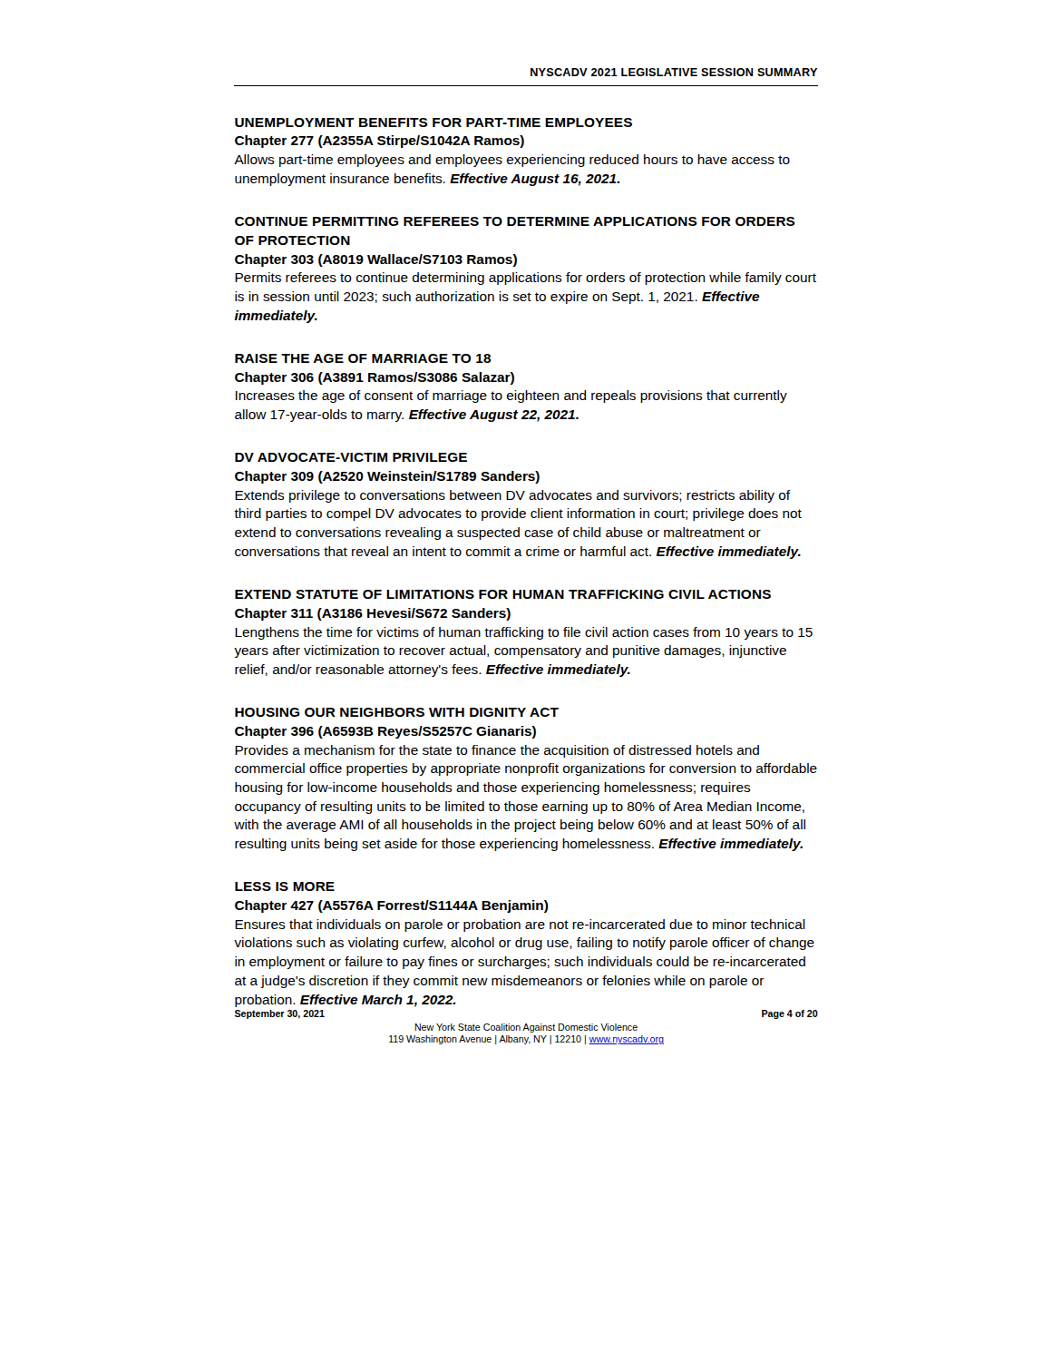NYSCADV 2021 LEGISLATIVE SESSION SUMMARY
UNEMPLOYMENT BENEFITS FOR PART-TIME EMPLOYEES
Chapter 277 (A2355A Stirpe/S1042A Ramos)
Allows part-time employees and employees experiencing reduced hours to have access to unemployment insurance benefits. Effective August 16, 2021.
CONTINUE PERMITTING REFEREES TO DETERMINE APPLICATIONS FOR ORDERS OF PROTECTION
Chapter 303 (A8019 Wallace/S7103 Ramos)
Permits referees to continue determining applications for orders of protection while family court is in session until 2023; such authorization is set to expire on Sept. 1, 2021. Effective immediately.
RAISE THE AGE OF MARRIAGE TO 18
Chapter 306 (A3891 Ramos/S3086 Salazar)
Increases the age of consent of marriage to eighteen and repeals provisions that currently allow 17-year-olds to marry. Effective August 22, 2021.
DV ADVOCATE-VICTIM PRIVILEGE
Chapter 309 (A2520 Weinstein/S1789 Sanders)
Extends privilege to conversations between DV advocates and survivors; restricts ability of third parties to compel DV advocates to provide client information in court; privilege does not extend to conversations revealing a suspected case of child abuse or maltreatment or conversations that reveal an intent to commit a crime or harmful act. Effective immediately.
EXTEND STATUTE OF LIMITATIONS FOR HUMAN TRAFFICKING CIVIL ACTIONS
Chapter 311 (A3186 Hevesi/S672 Sanders)
Lengthens the time for victims of human trafficking to file civil action cases from 10 years to 15 years after victimization to recover actual, compensatory and punitive damages, injunctive relief, and/or reasonable attorney's fees. Effective immediately.
HOUSING OUR NEIGHBORS WITH DIGNITY ACT
Chapter 396 (A6593B Reyes/S5257C Gianaris)
Provides a mechanism for the state to finance the acquisition of distressed hotels and commercial office properties by appropriate nonprofit organizations for conversion to affordable housing for low-income households and those experiencing homelessness; requires occupancy of resulting units to be limited to those earning up to 80% of Area Median Income, with the average AMI of all households in the project being below 60% and at least 50% of all resulting units being set aside for those experiencing homelessness. Effective immediately.
LESS IS MORE
Chapter 427 (A5576A Forrest/S1144A Benjamin)
Ensures that individuals on parole or probation are not re-incarcerated due to minor technical violations such as violating curfew, alcohol or drug use, failing to notify parole officer of change in employment or failure to pay fines or surcharges; such individuals could be re-incarcerated at a judge's discretion if they commit new misdemeanors or felonies while on parole or probation. Effective March 1, 2022.
September 30, 2021 Page 4 of 20
New York State Coalition Against Domestic Violence
119 Washington Avenue | Albany, NY | 12210 | www.nyscadv.org